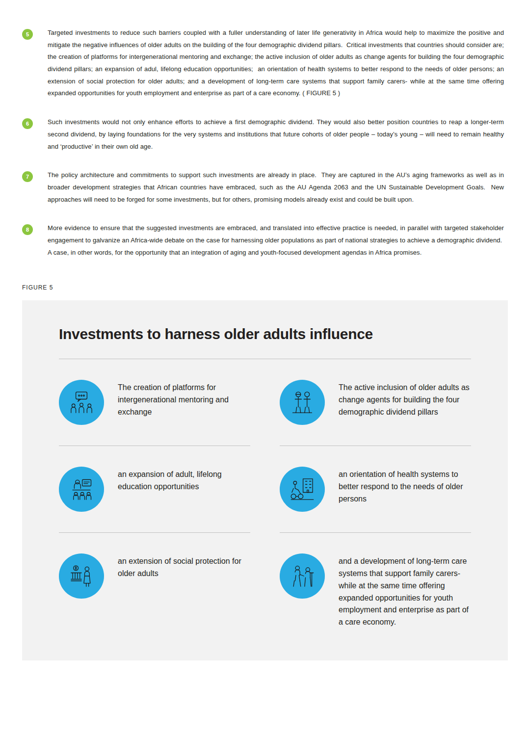5
Targeted investments to reduce such barriers coupled with a fuller understanding of later life generativity in Africa would help to maximize the positive and mitigate the negative influences of older adults on the building of the four demographic dividend pillars. Critical investments that countries should consider are; the creation of platforms for intergenerational mentoring and exchange; the active inclusion of older adults as change agents for building the four demographic dividend pillars; an expansion of adul, lifelong education opportunities; an orientation of health systems to better respond to the needs of older persons; an extension of social protection for older adults; and a development of long-term care systems that support family carers- while at the same time offering expanded opportunities for youth employment and enterprise as part of a care economy. ( FIGURE 5 )
6
Such investments would not only enhance efforts to achieve a first demographic dividend. They would also better position countries to reap a longer-term second dividend, by laying foundations for the very systems and institutions that future cohorts of older people – today’s young – will need to remain healthy and ‘productive’ in their own old age.
7
The policy architecture and commitments to support such investments are already in place. They are captured in the AU’s aging frameworks as well as in broader development strategies that African countries have embraced, such as the AU Agenda 2063 and the UN Sustainable Development Goals. New approaches will need to be forged for some investments, but for others, promising models already exist and could be built upon.
8
More evidence to ensure that the suggested investments are embraced, and translated into effective practice is needed, in parallel with targeted stakeholder engagement to galvanize an Africa-wide debate on the case for harnessing older populations as part of national strategies to achieve a demographic dividend. A case, in other words, for the opportunity that an integration of aging and youth-focused development agendas in Africa promises.
FIGURE 5
Investments to harness older adults influence
The creation of platforms for intergenerational mentoring and exchange
The active inclusion of older adults as change agents for building the four demographic dividend pillars
an expansion of adult, lifelong education opportunities
an orientation of health systems to better respond to the needs of older persons
an extension of social protection for older adults
and a development of long-term care systems that support family carers- while at the same time offering expanded opportunities for youth employment and enterprise as part of a care economy.